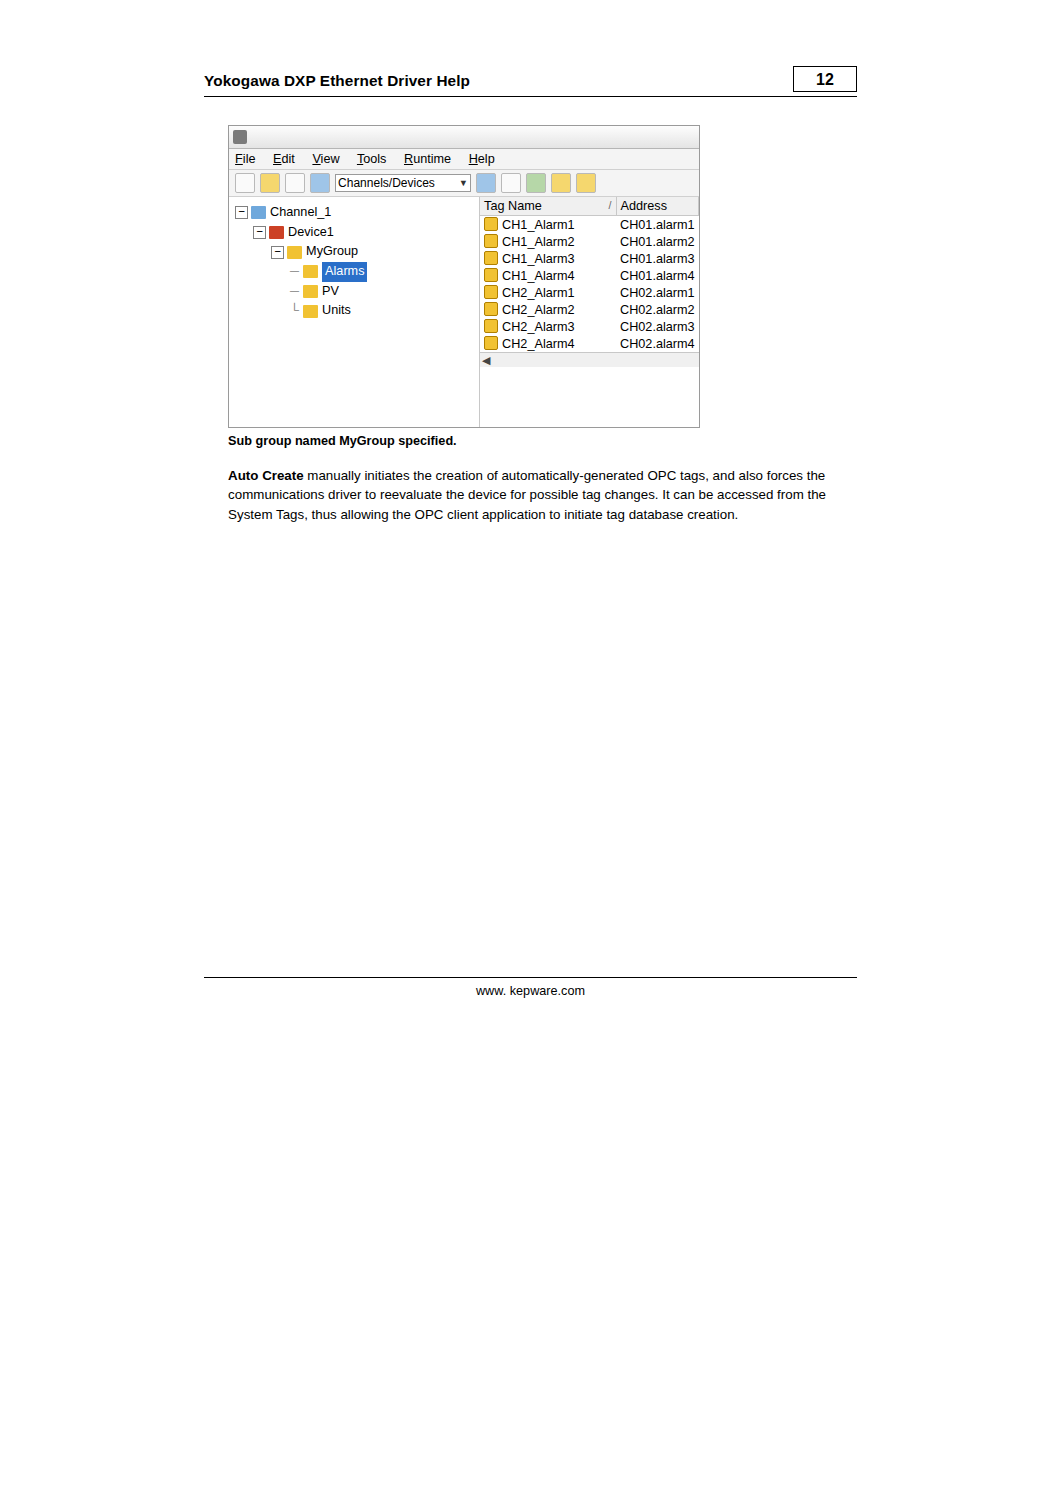Yokogawa DXP Ethernet Driver Help
12
File Edit View Tools Runtime Help
Channels/Devices▼
− Channel_1
− Device1
− MyGroup
─ Alarms
─ PV
└ Units
| Tag Name / | Address |
| --- | --- |
| CH1_Alarm1 | CH01.alarm1 |
| CH1_Alarm2 | CH01.alarm2 |
| CH1_Alarm3 | CH01.alarm3 |
| CH1_Alarm4 | CH01.alarm4 |
| CH2_Alarm1 | CH02.alarm1 |
| CH2_Alarm2 | CH02.alarm2 |
| CH2_Alarm3 | CH02.alarm3 |
| CH2_Alarm4 | CH02.alarm4 |
◀
Sub group named MyGroup specified.
Auto Create manually initiates the creation of automatically-generated OPC tags, and also forces the communications driver to reevaluate the device for possible tag changes. It can be accessed from the System Tags, thus allowing the OPC client application to initiate tag database creation.
www. kepware.com